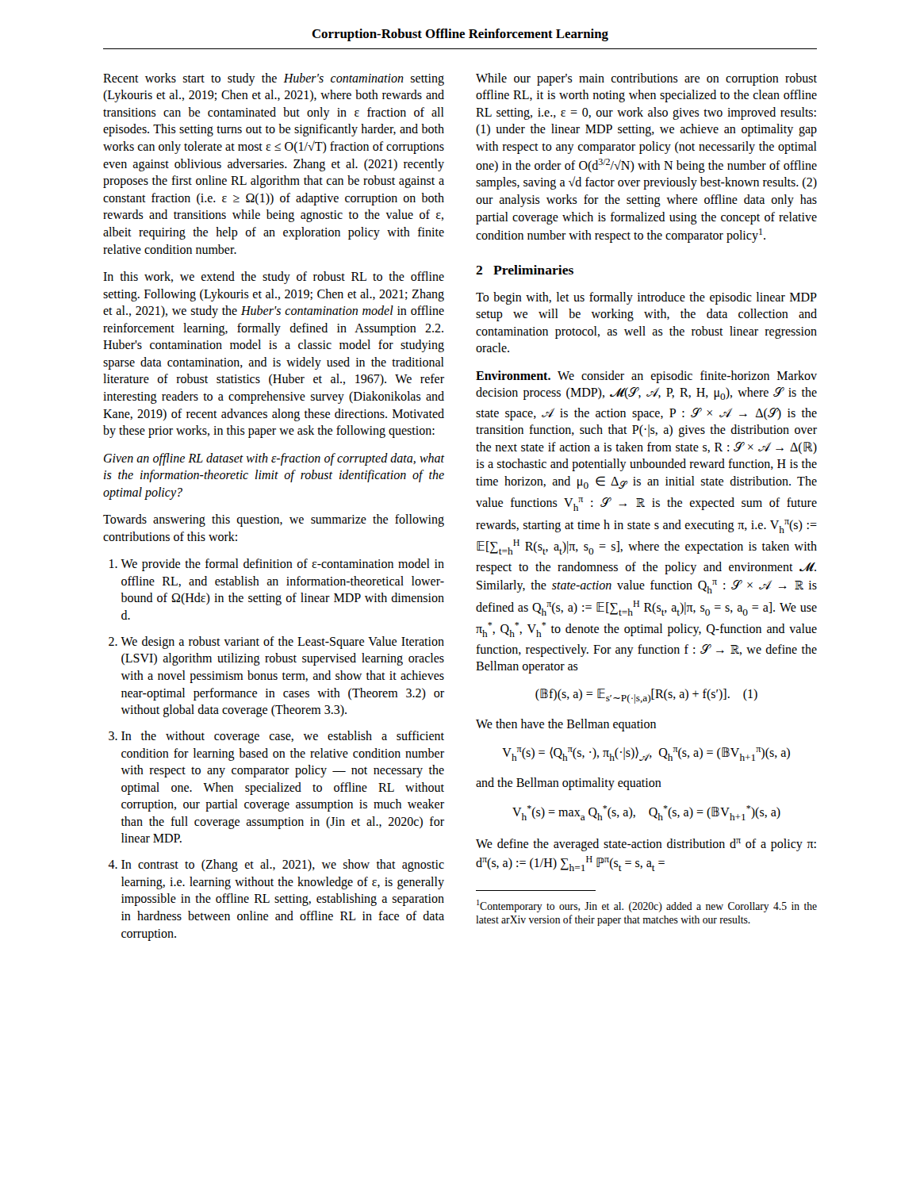Corruption-Robust Offline Reinforcement Learning
Recent works start to study the Huber's contamination setting (Lykouris et al., 2019; Chen et al., 2021), where both rewards and transitions can be contaminated but only in ε fraction of all episodes. This setting turns out to be significantly harder, and both works can only tolerate at most ε ≤ O(1/√T) fraction of corruptions even against oblivious adversaries. Zhang et al. (2021) recently proposes the first online RL algorithm that can be robust against a constant fraction (i.e. ε ≥ Ω(1)) of adaptive corruption on both rewards and transitions while being agnostic to the value of ε, albeit requiring the help of an exploration policy with finite relative condition number.
In this work, we extend the study of robust RL to the offline setting. Following (Lykouris et al., 2019; Chen et al., 2021; Zhang et al., 2021), we study the Huber's contamination model in offline reinforcement learning, formally defined in Assumption 2.2. Huber's contamination model is a classic model for studying sparse data contamination, and is widely used in the traditional literature of robust statistics (Huber et al., 1967). We refer interesting readers to a comprehensive survey (Diakonikolas and Kane, 2019) of recent advances along these directions. Motivated by these prior works, in this paper we ask the following question:
Given an offline RL dataset with ε-fraction of corrupted data, what is the information-theoretic limit of robust identification of the optimal policy?
Towards answering this question, we summarize the following contributions of this work:
We provide the formal definition of ε-contamination model in offline RL, and establish an information-theoretical lower-bound of Ω(Hdε) in the setting of linear MDP with dimension d.
We design a robust variant of the Least-Square Value Iteration (LSVI) algorithm utilizing robust supervised learning oracles with a novel pessimism bonus term, and show that it achieves near-optimal performance in cases with (Theorem 3.2) or without global data coverage (Theorem 3.3).
In the without coverage case, we establish a sufficient condition for learning based on the relative condition number with respect to any comparator policy — not necessary the optimal one. When specialized to offline RL without corruption, our partial coverage assumption is much weaker than the full coverage assumption in (Jin et al., 2020c) for linear MDP.
In contrast to (Zhang et al., 2021), we show that agnostic learning, i.e. learning without the knowledge of ε, is generally impossible in the offline RL setting, establishing a separation in hardness between online and offline RL in face of data corruption.
While our paper's main contributions are on corruption robust offline RL, it is worth noting when specialized to the clean offline RL setting, i.e., ε = 0, our work also gives two improved results: (1) under the linear MDP setting, we achieve an optimality gap with respect to any comparator policy (not necessarily the optimal one) in the order of O(d3/2/√N) with N being the number of offline samples, saving a √d factor over previously best-known results. (2) our analysis works for the setting where offline data only has partial coverage which is formalized using the concept of relative condition number with respect to the comparator policy1.
2 Preliminaries
To begin with, let us formally introduce the episodic linear MDP setup we will be working with, the data collection and contamination protocol, as well as the robust linear regression oracle.
Environment. We consider an episodic finite-horizon Markov decision process (MDP), 𝓜(𝒮, 𝒜, P, R, H, μ0), where 𝒮 is the state space, 𝒜 is the action space, P : 𝒮 × 𝒜 → Δ(𝒮) is the transition function, such that P(·|s, a) gives the distribution over the next state if action a is taken from state s, R : 𝒮 × 𝒜 → Δ(ℝ) is a stochastic and potentially unbounded reward function, H is the time horizon, and μ0 ∈ Δ𝒮 is an initial state distribution. The value functions Vhπ : 𝒮 → ℝ is the expected sum of future rewards, starting at time h in state s and executing π, i.e. Vhπ(s) := 𝔼[∑t=hH R(st, at)|π, s0 = s], where the expectation is taken with respect to the randomness of the policy and environment 𝓜. Similarly, the state-action value function Qhπ : 𝒮 × 𝒜 → ℝ is defined as Qhπ(s, a) := 𝔼[∑t=hH R(st, at)|π, s0 = s, a0 = a]. We use πh*, Qh*, Vh* to denote the optimal policy, Q-function and value function, respectively. For any function f : 𝒮 → ℝ, we define the Bellman operator as
(𝔹f)(s, a) = 𝔼s′∼P(·|s,a)[R(s, a) + f(s′)]. (1)
We then have the Bellman equation
Vhπ(s) = ⟨Qhπ(s, ·), πh(·|s)⟩𝒜, Qhπ(s, a) = (𝔹Vh+1π)(s, a)
and the Bellman optimality equation
Vh*(s) = maxa Qh*(s, a), Qh*(s, a) = (𝔹Vh+1*)(s, a)
We define the averaged state-action distribution dπ of a policy π: dπ(s, a) := (1/H) ∑h=1H ℙπ(st = s, at =
1Contemporary to ours, Jin et al. (2020c) added a new Corollary 4.5 in the latest arXiv version of their paper that matches with our results.